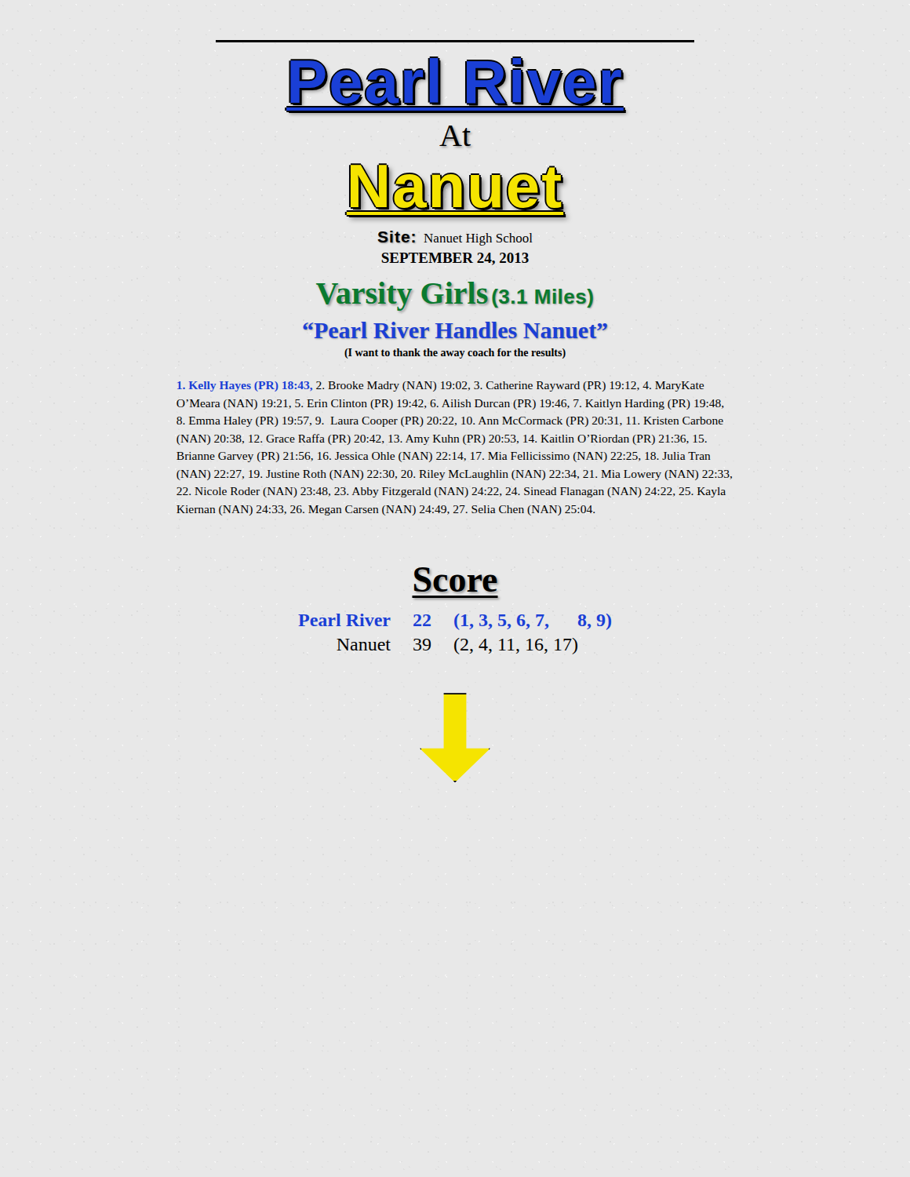Pearl River
At
Nanuet
Site: Nanuet High School
SEPTEMBER 24, 2013
Varsity Girls (3.1 Miles)
“Pearl River Handles Nanuet”
(I want to thank the away coach for the results)
1. Kelly Hayes (PR) 18:43, 2. Brooke Madry (NAN) 19:02, 3. Catherine Rayward (PR) 19:12, 4. MaryKate O’Meara (NAN) 19:21, 5. Erin Clinton (PR) 19:42, 6. Ailish Durcan (PR) 19:46, 7. Kaitlyn Harding (PR) 19:48, 8. Emma Haley (PR) 19:57, 9. Laura Cooper (PR) 20:22, 10. Ann McCormack (PR) 20:31, 11. Kristen Carbone (NAN) 20:38, 12. Grace Raffa (PR) 20:42, 13. Amy Kuhn (PR) 20:53, 14. Kaitlin O’Riordan (PR) 21:36, 15. Brianne Garvey (PR) 21:56, 16. Jessica Ohle (NAN) 22:14, 17. Mia Fellicissimo (NAN) 22:25, 18. Julia Tran (NAN) 22:27, 19. Justine Roth (NAN) 22:30, 20. Riley McLaughlin (NAN) 22:34, 21. Mia Lowery (NAN) 22:33, 22. Nicole Roder (NAN) 23:48, 23. Abby Fitzgerald (NAN) 24:22, 24. Sinead Flanagan (NAN) 24:22, 25. Kayla Kiernan (NAN) 24:33, 26. Megan Carsen (NAN) 24:49, 27. Selia Chen (NAN) 25:04.
Score
| Pearl River | 22 | (1, 3, 5, 6, 7, 8, 9) |
| Nanuet | 39 | (2, 4, 11, 16, 17) |